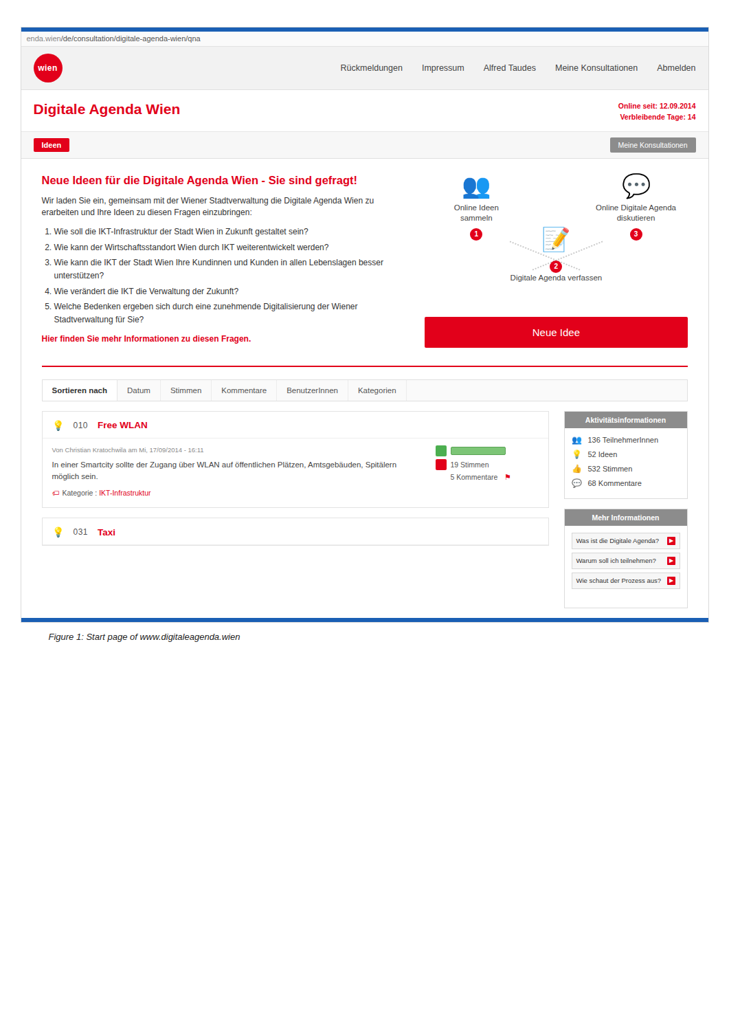enda.wien/de/consultation/digitale-agenda-wien/qna
wien
Rückmeldungen Impressum Alfred Taudes Meine Konsultationen Abmelden
Digitale Agenda Wien
Online seit: 12.09.2014
Verbleibende Tage: 14
Ideen Meine Konsultationen
Neue Ideen für die Digitale Agenda Wien - Sie sind gefragt!
Wir laden Sie ein, gemeinsam mit der Wiener Stadtverwaltung die Digitale Agenda Wien zu erarbeiten und Ihre Ideen zu diesen Fragen einzubringen:
Wie soll die IKT-Infrastruktur der Stadt Wien in Zukunft gestaltet sein?
Wie kann der Wirtschaftsstandort Wien durch IKT weiterentwickelt werden?
Wie kann die IKT der Stadt Wien Ihre Kundinnen und Kunden in allen Lebenslagen besser unterstützen?
Wie verändert die IKT die Verwaltung der Zukunft?
Welche Bedenken ergeben sich durch eine zunehmende Digitalisierung der Wiener Stadtverwaltung für Sie?
Hier finden Sie mehr Informationen zu diesen Fragen.
👥 Online Ideen
sammeln
1
📝
2
Digitale Agenda verfassen
💬 Online Digitale Agenda
diskutieren
3
Neue Idee
Sortieren nach
Datum
Stimmen
Kommentare
BenutzerInnen
Kategorien
💡 010 Free WLAN
Von Christian Kratochwila am Mi, 17/09/2014 - 16:11
In einer Smartcity sollte der Zugang über WLAN auf öffentlichen Plätzen, Amtsgebäuden, Spitälern möglich sein.
🏷Kategorie : IKT-Infrastruktur
19 Stimmen
5 Kommentare⚑
💡 031 Taxi
Aktivitätsinformationen
👥136 TeilnehmerInnen
💡52 Ideen
👍532 Stimmen
💬68 Kommentare
Mehr Informationen
Was ist die Digitale Agenda?▶
Warum soll ich teilnehmen?▶
Wie schaut der Prozess aus?▶
Figure 1: Start page of www.digitaleagenda.wien